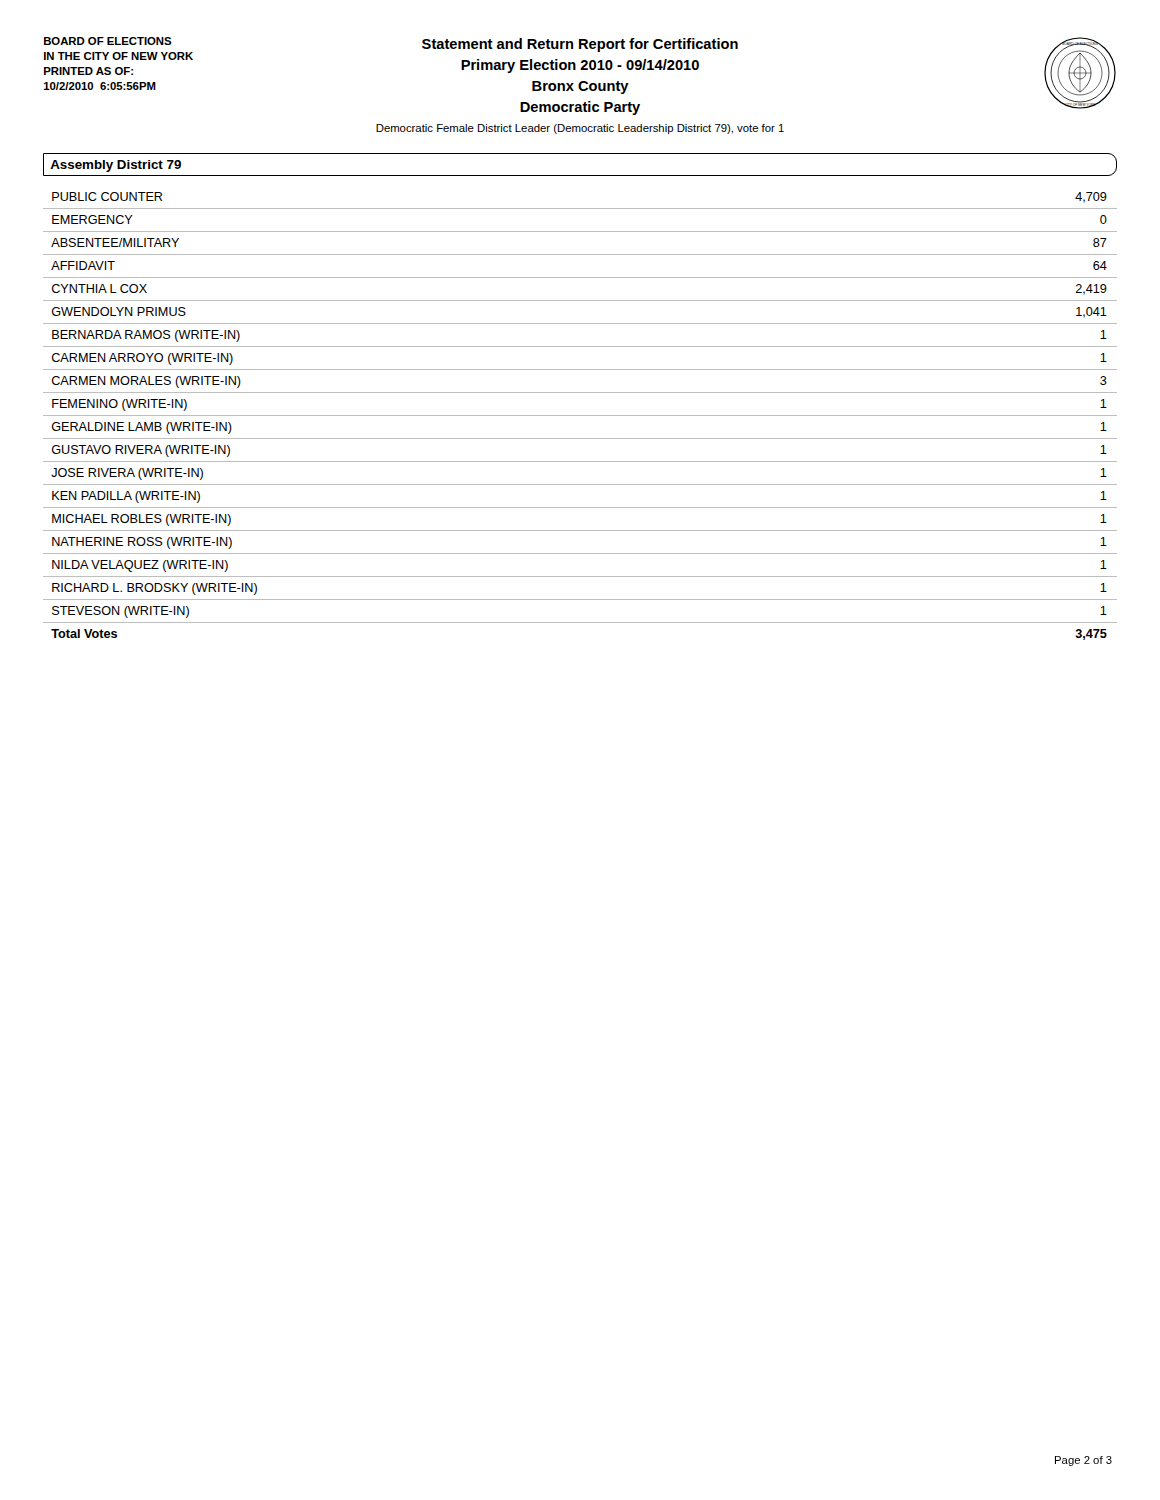BOARD OF ELECTIONS
IN THE CITY OF NEW YORK
PRINTED AS OF:
10/2/2010 6:05:56PM
Statement and Return Report for Certification
Primary Election 2010 - 09/14/2010
Bronx County
Democratic Party
Democratic Female District Leader (Democratic Leadership District 79), vote for 1
BOARD OF ELECTIONS CITY OF NEW YORK
Assembly District 79
| PUBLIC COUNTER | 4,709 |
| EMERGENCY | 0 |
| ABSENTEE/MILITARY | 87 |
| AFFIDAVIT | 64 |
| CYNTHIA L COX | 2,419 |
| GWENDOLYN PRIMUS | 1,041 |
| BERNARDA RAMOS (WRITE-IN) | 1 |
| CARMEN ARROYO (WRITE-IN) | 1 |
| CARMEN MORALES (WRITE-IN) | 3 |
| FEMENINO (WRITE-IN) | 1 |
| GERALDINE LAMB (WRITE-IN) | 1 |
| GUSTAVO RIVERA (WRITE-IN) | 1 |
| JOSE RIVERA (WRITE-IN) | 1 |
| KEN PADILLA (WRITE-IN) | 1 |
| MICHAEL ROBLES (WRITE-IN) | 1 |
| NATHERINE ROSS (WRITE-IN) | 1 |
| NILDA VELAQUEZ (WRITE-IN) | 1 |
| RICHARD L. BRODSKY (WRITE-IN) | 1 |
| STEVESON (WRITE-IN) | 1 |
| Total Votes | 3,475 |
Page 2 of 3